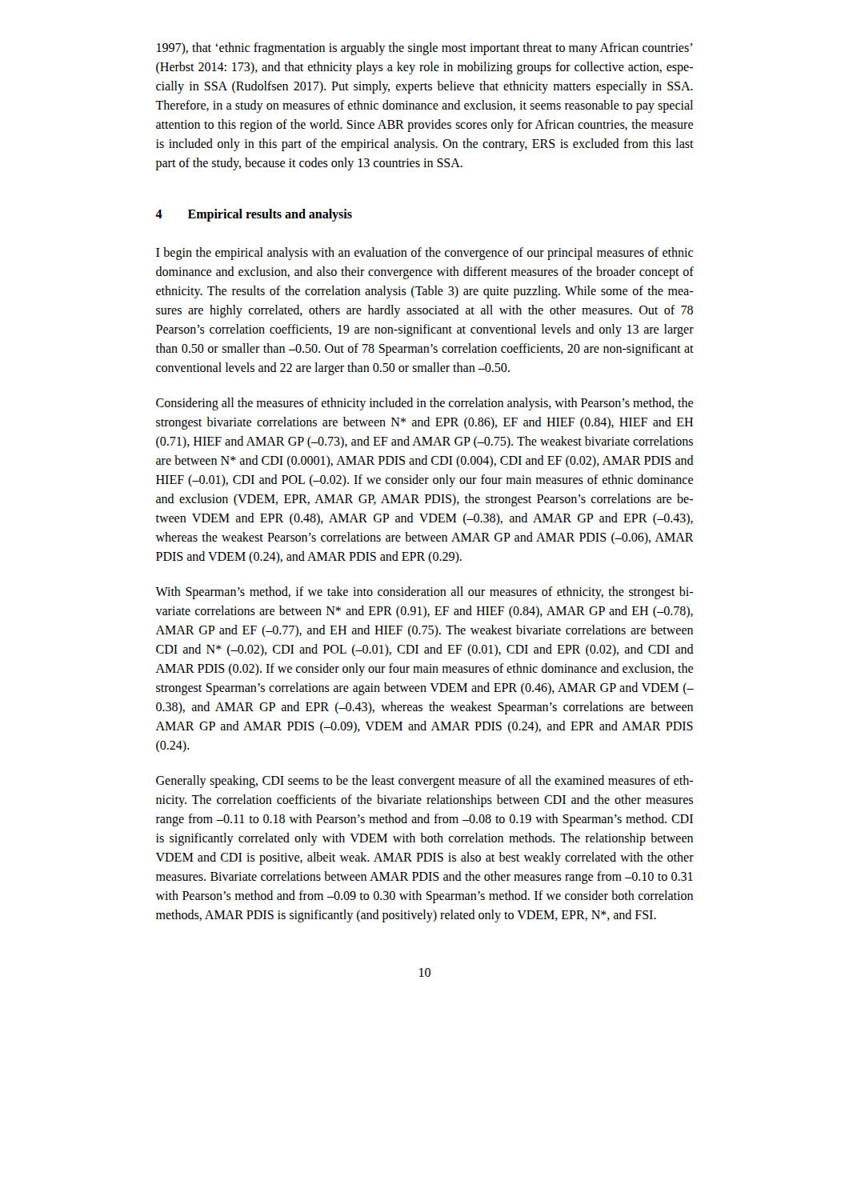1997), that ‘ethnic fragmentation is arguably the single most important threat to many African countries’ (Herbst 2014: 173), and that ethnicity plays a key role in mobilizing groups for collective action, especially in SSA (Rudolfsen 2017). Put simply, experts believe that ethnicity matters especially in SSA. Therefore, in a study on measures of ethnic dominance and exclusion, it seems reasonable to pay special attention to this region of the world. Since ABR provides scores only for African countries, the measure is included only in this part of the empirical analysis. On the contrary, ERS is excluded from this last part of the study, because it codes only 13 countries in SSA.
4 Empirical results and analysis
I begin the empirical analysis with an evaluation of the convergence of our principal measures of ethnic dominance and exclusion, and also their convergence with different measures of the broader concept of ethnicity. The results of the correlation analysis (Table 3) are quite puzzling. While some of the measures are highly correlated, others are hardly associated at all with the other measures. Out of 78 Pearson’s correlation coefficients, 19 are non-significant at conventional levels and only 13 are larger than 0.50 or smaller than –0.50. Out of 78 Spearman’s correlation coefficients, 20 are non-significant at conventional levels and 22 are larger than 0.50 or smaller than –0.50.
Considering all the measures of ethnicity included in the correlation analysis, with Pearson’s method, the strongest bivariate correlations are between N* and EPR (0.86), EF and HIEF (0.84), HIEF and EH (0.71), HIEF and AMAR GP (–0.73), and EF and AMAR GP (–0.75). The weakest bivariate correlations are between N* and CDI (0.0001), AMAR PDIS and CDI (0.004), CDI and EF (0.02), AMAR PDIS and HIEF (–0.01), CDI and POL (–0.02). If we consider only our four main measures of ethnic dominance and exclusion (VDEM, EPR, AMAR GP, AMAR PDIS), the strongest Pearson’s correlations are between VDEM and EPR (0.48), AMAR GP and VDEM (–0.38), and AMAR GP and EPR (–0.43), whereas the weakest Pearson’s correlations are between AMAR GP and AMAR PDIS (–0.06), AMAR PDIS and VDEM (0.24), and AMAR PDIS and EPR (0.29).
With Spearman’s method, if we take into consideration all our measures of ethnicity, the strongest bivariate correlations are between N* and EPR (0.91), EF and HIEF (0.84), AMAR GP and EH (–0.78), AMAR GP and EF (–0.77), and EH and HIEF (0.75). The weakest bivariate correlations are between CDI and N* (–0.02), CDI and POL (–0.01), CDI and EF (0.01), CDI and EPR (0.02), and CDI and AMAR PDIS (0.02). If we consider only our four main measures of ethnic dominance and exclusion, the strongest Spearman’s correlations are again between VDEM and EPR (0.46), AMAR GP and VDEM (–0.38), and AMAR GP and EPR (–0.43), whereas the weakest Spearman’s correlations are between AMAR GP and AMAR PDIS (–0.09), VDEM and AMAR PDIS (0.24), and EPR and AMAR PDIS (0.24).
Generally speaking, CDI seems to be the least convergent measure of all the examined measures of ethnicity. The correlation coefficients of the bivariate relationships between CDI and the other measures range from –0.11 to 0.18 with Pearson’s method and from –0.08 to 0.19 with Spearman’s method. CDI is significantly correlated only with VDEM with both correlation methods. The relationship between VDEM and CDI is positive, albeit weak. AMAR PDIS is also at best weakly correlated with the other measures. Bivariate correlations between AMAR PDIS and the other measures range from –0.10 to 0.31 with Pearson’s method and from –0.09 to 0.30 with Spearman’s method. If we consider both correlation methods, AMAR PDIS is significantly (and positively) related only to VDEM, EPR, N*, and FSI.
10